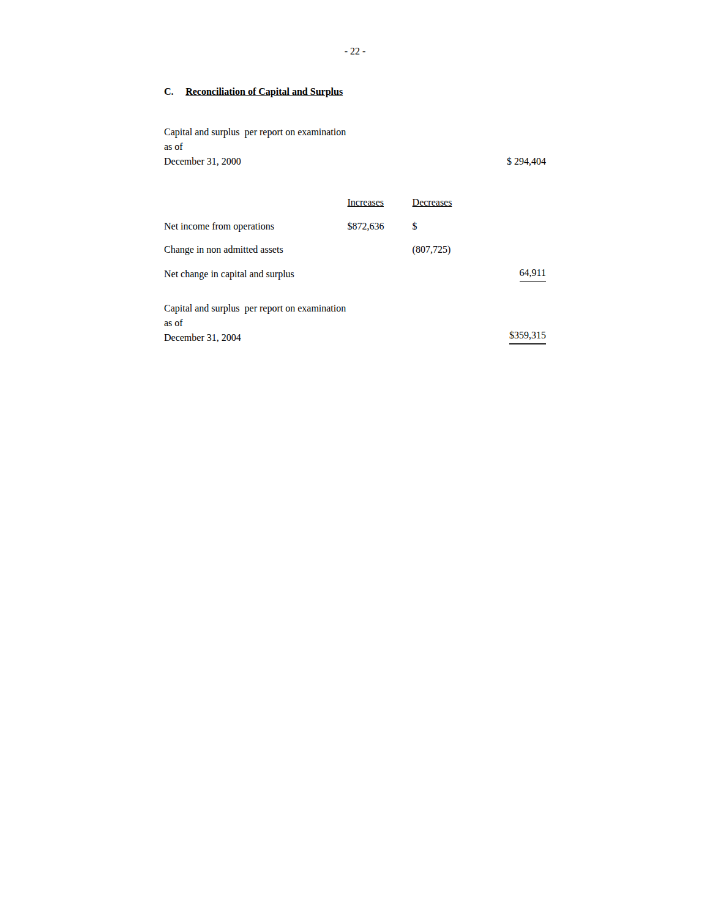- 22 -
C. Reconciliation of Capital and Surplus
| Capital and surplus per report on examination as of December 31, 2000 | | | $ 294,404 |
| | Increases | Decreases | |
| Net income from operations | $872,636 | $ | |
| Change in non admitted assets | | (807,725) | |
| Net change in capital and surplus | | | 64,911 |
| Capital and surplus per report on examination as of December 31, 2004 | | | $359,315 |